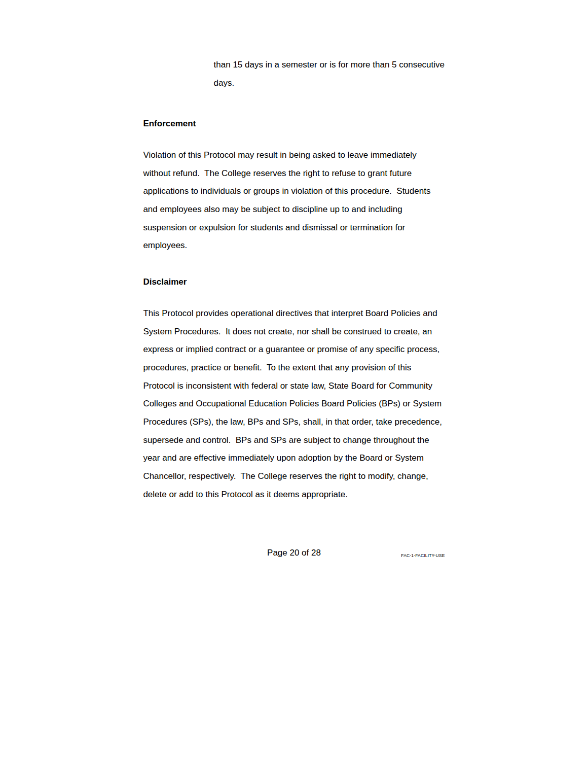than 15 days in a semester or is for more than 5 consecutive days.
Enforcement
Violation of this Protocol may result in being asked to leave immediately without refund. The College reserves the right to refuse to grant future applications to individuals or groups in violation of this procedure. Students and employees also may be subject to discipline up to and including suspension or expulsion for students and dismissal or termination for employees.
Disclaimer
This Protocol provides operational directives that interpret Board Policies and System Procedures. It does not create, nor shall be construed to create, an express or implied contract or a guarantee or promise of any specific process, procedures, practice or benefit. To the extent that any provision of this Protocol is inconsistent with federal or state law, State Board for Community Colleges and Occupational Education Policies Board Policies (BPs) or System Procedures (SPs), the law, BPs and SPs, shall, in that order, take precedence, supersede and control. BPs and SPs are subject to change throughout the year and are effective immediately upon adoption by the Board or System Chancellor, respectively. The College reserves the right to modify, change, delete or add to this Protocol as it deems appropriate.
Page 20 of 28
FAC-1-FACILITY-USE